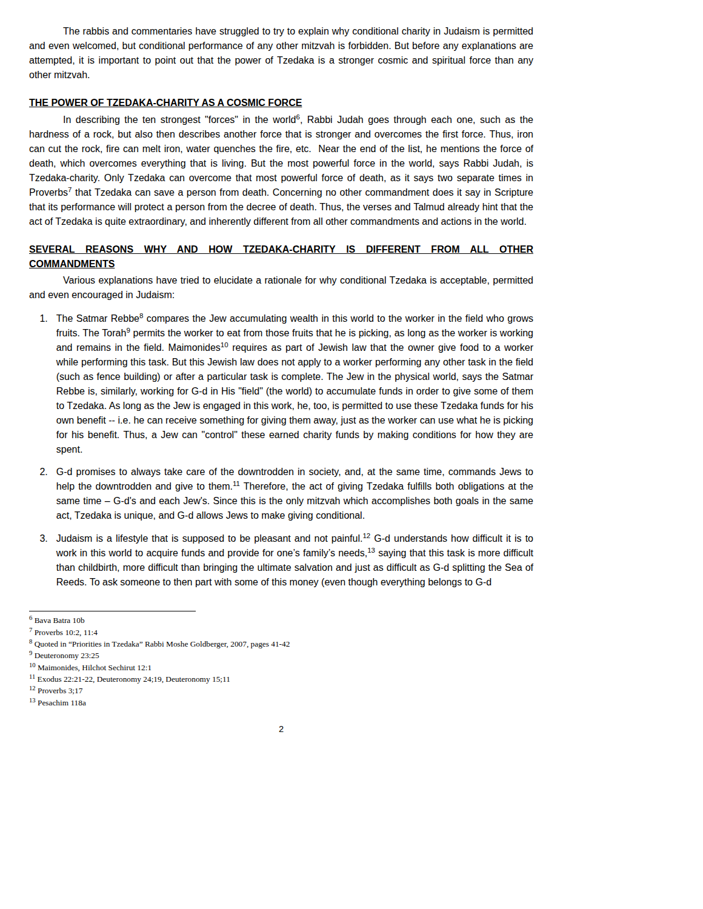The rabbis and commentaries have struggled to try to explain why conditional charity in Judaism is permitted and even welcomed, but conditional performance of any other mitzvah is forbidden. But before any explanations are attempted, it is important to point out that the power of Tzedaka is a stronger cosmic and spiritual force than any other mitzvah.
THE POWER OF TZEDAKA-CHARITY AS A COSMIC FORCE
In describing the ten strongest "forces" in the world6, Rabbi Judah goes through each one, such as the hardness of a rock, but also then describes another force that is stronger and overcomes the first force. Thus, iron can cut the rock, fire can melt iron, water quenches the fire, etc. Near the end of the list, he mentions the force of death, which overcomes everything that is living. But the most powerful force in the world, says Rabbi Judah, is Tzedaka-charity. Only Tzedaka can overcome that most powerful force of death, as it says two separate times in Proverbs7 that Tzedaka can save a person from death. Concerning no other commandment does it say in Scripture that its performance will protect a person from the decree of death. Thus, the verses and Talmud already hint that the act of Tzedaka is quite extraordinary, and inherently different from all other commandments and actions in the world.
SEVERAL REASONS WHY AND HOW TZEDAKA-CHARITY IS DIFFERENT FROM ALL OTHER COMMANDMENTS
Various explanations have tried to elucidate a rationale for why conditional Tzedaka is acceptable, permitted and even encouraged in Judaism:
The Satmar Rebbe8 compares the Jew accumulating wealth in this world to the worker in the field who grows fruits. The Torah9 permits the worker to eat from those fruits that he is picking, as long as the worker is working and remains in the field. Maimonides10 requires as part of Jewish law that the owner give food to a worker while performing this task. But this Jewish law does not apply to a worker performing any other task in the field (such as fence building) or after a particular task is complete. The Jew in the physical world, says the Satmar Rebbe is, similarly, working for G-d in His "field" (the world) to accumulate funds in order to give some of them to Tzedaka. As long as the Jew is engaged in this work, he, too, is permitted to use these Tzedaka funds for his own benefit -- i.e. he can receive something for giving them away, just as the worker can use what he is picking for his benefit. Thus, a Jew can "control" these earned charity funds by making conditions for how they are spent.
G-d promises to always take care of the downtrodden in society, and, at the same time, commands Jews to help the downtrodden and give to them.11 Therefore, the act of giving Tzedaka fulfills both obligations at the same time – G-d's and each Jew's. Since this is the only mitzvah which accomplishes both goals in the same act, Tzedaka is unique, and G-d allows Jews to make giving conditional.
Judaism is a lifestyle that is supposed to be pleasant and not painful.12 G-d understands how difficult it is to work in this world to acquire funds and provide for one’s family’s needs,13 saying that this task is more difficult than childbirth, more difficult than bringing the ultimate salvation and just as difficult as G-d splitting the Sea of Reeds. To ask someone to then part with some of this money (even though everything belongs to G-d
6 Bava Batra 10b
7 Proverbs 10:2, 11:4
8 Quoted in “Priorities in Tzedaka” Rabbi Moshe Goldberger, 2007, pages 41-42
9 Deuteronomy 23:25
10 Maimonides, Hilchot Sechirut 12:1
11 Exodus 22:21-22, Deuteronomy 24;19, Deuteronomy 15;11
12 Proverbs 3;17
13 Pesachim 118a
2